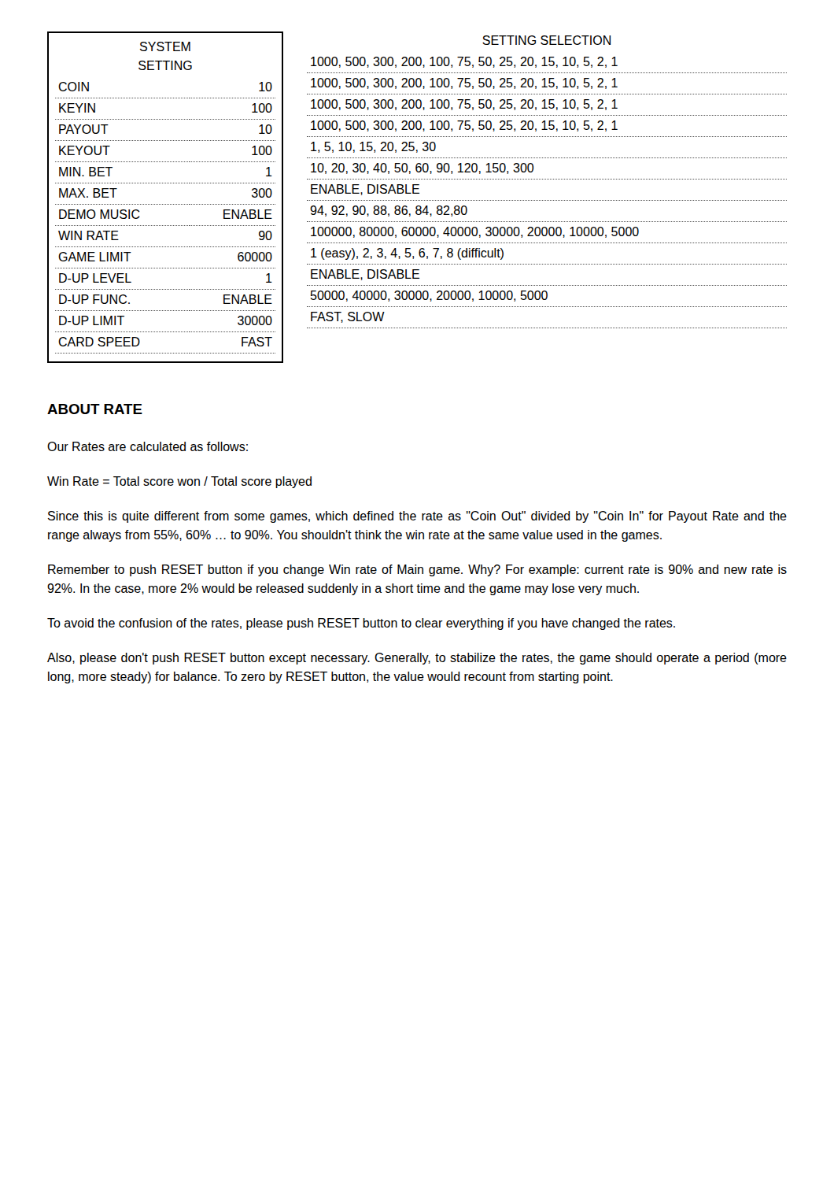| SYSTEM SETTING |
| --- |
| COIN | 10 |
| KEYIN | 100 |
| PAYOUT | 10 |
| KEYOUT | 100 |
| MIN. BET | 1 |
| MAX. BET | 300 |
| DEMO MUSIC | ENABLE |
| WIN RATE | 90 |
| GAME LIMIT | 60000 |
| D-UP LEVEL | 1 |
| D-UP FUNC. | ENABLE |
| D-UP LIMIT | 30000 |
| CARD SPEED | FAST |
| SETTING SELECTION |
| --- |
| 1000, 500, 300, 200, 100, 75, 50, 25, 20, 15, 10, 5, 2, 1 |
| 1000, 500, 300, 200, 100, 75, 50, 25, 20, 15, 10, 5, 2, 1 |
| 1000, 500, 300, 200, 100, 75, 50, 25, 20, 15, 10, 5, 2, 1 |
| 1000, 500, 300, 200, 100, 75, 50, 25, 20, 15, 10, 5, 2, 1 |
| 1, 5, 10, 15, 20, 25, 30 |
| 10, 20, 30, 40, 50, 60, 90, 120, 150, 300 |
| ENABLE, DISABLE |
| 94, 92, 90, 88, 86, 84, 82,80 |
| 100000, 80000, 60000, 40000, 30000, 20000, 10000, 5000 |
| 1 (easy), 2, 3, 4, 5, 6, 7, 8 (difficult) |
| ENABLE, DISABLE |
| 50000, 40000, 30000, 20000, 10000, 5000 |
| FAST, SLOW |
ABOUT RATE
Our Rates are calculated as follows:
Win Rate = Total score won / Total score played
Since this is quite different from some games, which defined the rate as "Coin Out" divided by "Coin In" for Payout Rate and the range always from 55%, 60% … to 90%. You shouldn't think the win rate at the same value used in the games.
Remember to push RESET button if you change Win rate of Main game. Why? For example: current rate is 90% and new rate is 92%. In the case, more 2% would be released suddenly in a short time and the game may lose very much.
To avoid the confusion of the rates, please push RESET button to clear everything if you have changed the rates.
Also, please don't push RESET button except necessary. Generally, to stabilize the rates, the game should operate a period (more long, more steady) for balance. To zero by RESET button, the value would recount from starting point.